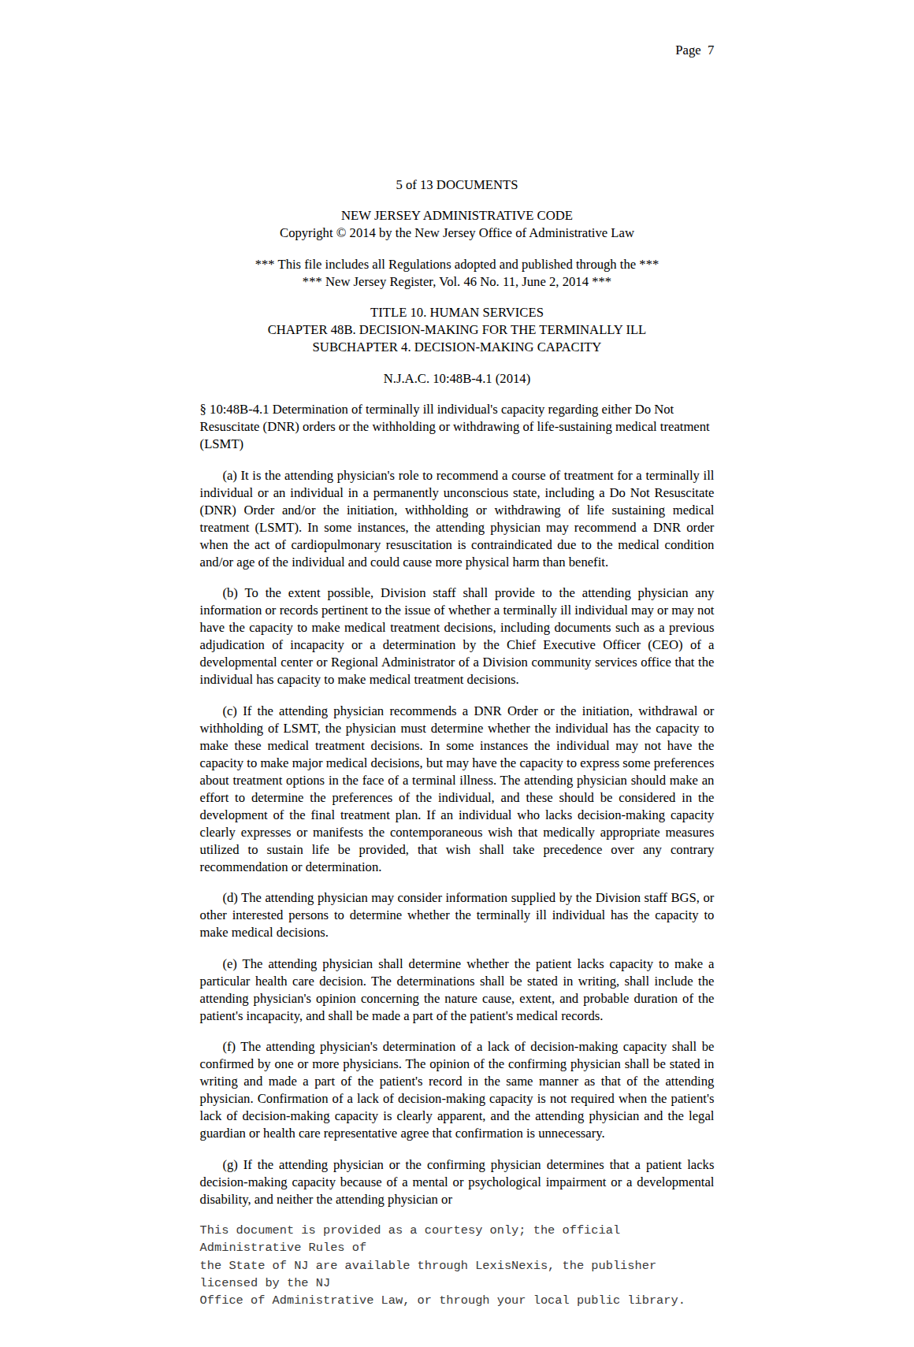Page 7
5 of 13 DOCUMENTS
NEW JERSEY ADMINISTRATIVE CODE
Copyright © 2014 by the New Jersey Office of Administrative Law
*** This file includes all Regulations adopted and published through the ***
*** New Jersey Register, Vol. 46 No. 11, June 2, 2014 ***
TITLE 10. HUMAN SERVICES
CHAPTER 48B. DECISION-MAKING FOR THE TERMINALLY ILL
SUBCHAPTER 4. DECISION-MAKING CAPACITY
N.J.A.C. 10:48B-4.1 (2014)
§ 10:48B-4.1 Determination of terminally ill individual's capacity regarding either Do Not Resuscitate (DNR) orders or the withholding or withdrawing of life-sustaining medical treatment (LSMT)
(a) It is the attending physician's role to recommend a course of treatment for a terminally ill individual or an individual in a permanently unconscious state, including a Do Not Resuscitate (DNR) Order and/or the initiation, withholding or withdrawing of life sustaining medical treatment (LSMT). In some instances, the attending physician may recommend a DNR order when the act of cardiopulmonary resuscitation is contraindicated due to the medical condition and/or age of the individual and could cause more physical harm than benefit.
(b) To the extent possible, Division staff shall provide to the attending physician any information or records pertinent to the issue of whether a terminally ill individual may or may not have the capacity to make medical treatment decisions, including documents such as a previous adjudication of incapacity or a determination by the Chief Executive Officer (CEO) of a developmental center or Regional Administrator of a Division community services office that the individual has capacity to make medical treatment decisions.
(c) If the attending physician recommends a DNR Order or the initiation, withdrawal or withholding of LSMT, the physician must determine whether the individual has the capacity to make these medical treatment decisions. In some instances the individual may not have the capacity to make major medical decisions, but may have the capacity to express some preferences about treatment options in the face of a terminal illness. The attending physician should make an effort to determine the preferences of the individual, and these should be considered in the development of the final treatment plan. If an individual who lacks decision-making capacity clearly expresses or manifests the contemporaneous wish that medically appropriate measures utilized to sustain life be provided, that wish shall take precedence over any contrary recommendation or determination.
(d) The attending physician may consider information supplied by the Division staff BGS, or other interested persons to determine whether the terminally ill individual has the capacity to make medical decisions.
(e) The attending physician shall determine whether the patient lacks capacity to make a particular health care decision. The determinations shall be stated in writing, shall include the attending physician's opinion concerning the nature cause, extent, and probable duration of the patient's incapacity, and shall be made a part of the patient's medical records.
(f) The attending physician's determination of a lack of decision-making capacity shall be confirmed by one or more physicians. The opinion of the confirming physician shall be stated in writing and made a part of the patient's record in the same manner as that of the attending physician. Confirmation of a lack of decision-making capacity is not required when the patient's lack of decision-making capacity is clearly apparent, and the attending physician and the legal guardian or health care representative agree that confirmation is unnecessary.
(g) If the attending physician or the confirming physician determines that a patient lacks decision-making capacity because of a mental or psychological impairment or a developmental disability, and neither the attending physician or
This document is provided as a courtesy only; the official Administrative Rules of the State of NJ are available through LexisNexis, the publisher licensed by the NJ Office of Administrative Law, or through your local public library.